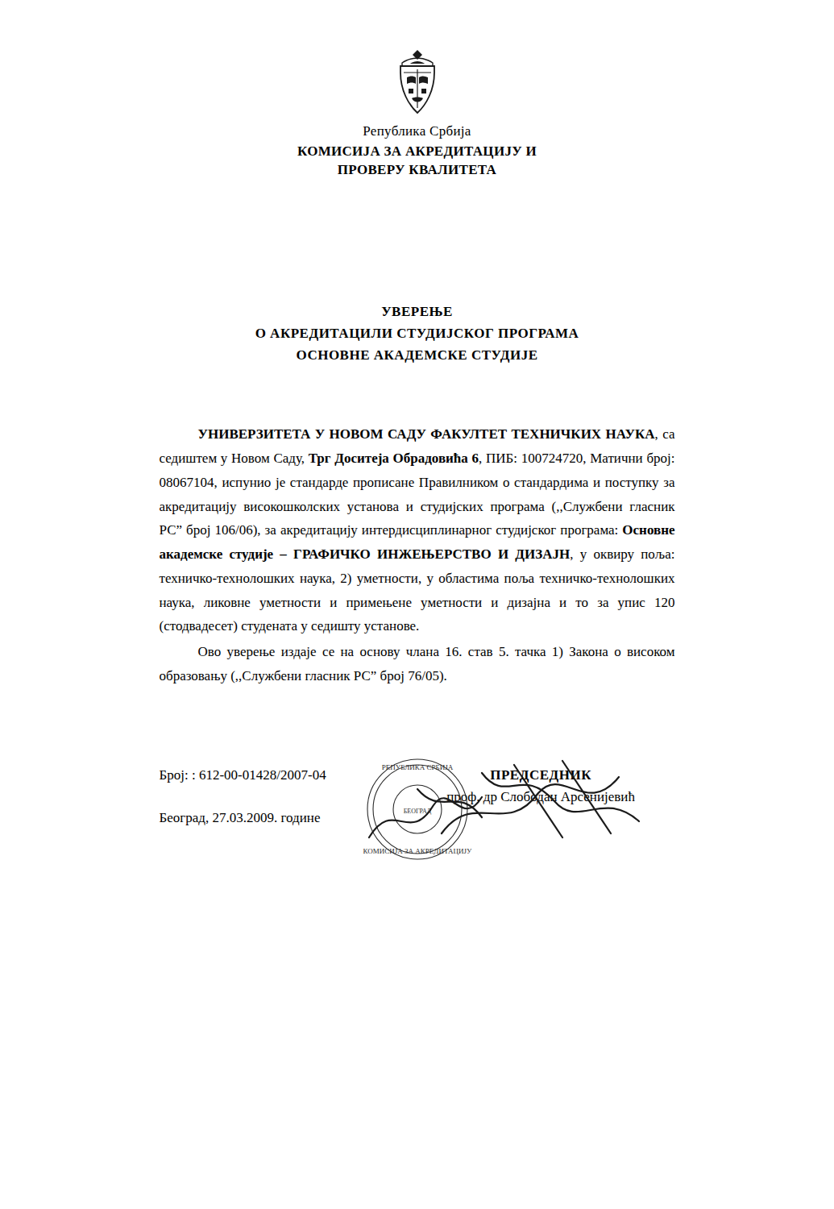Република Србија
КОМИСИЈА ЗА АКРЕДИТАЦИЈУ И
ПРОВЕРУ КВАЛИТЕТА
УВЕРЕЊЕ
О АКРЕДИТАЦИЛИ СТУДИЈСКОГ ПРОГРАМА
ОСНОВНЕ АКАДЕМСКЕ СТУДИЈЕ
УНИВЕРЗИТЕТА У НОВОМ САДУ ФАКУЛТЕТ ТЕХНИЧКИХ НАУКА, са седиштем у Новом Саду, Трг Доситеја Обрадовића 6, ПИБ: 100724720, Матични број: 08067104, испунио је стандарде прописане Правилником о стандардима и поступку за акредитацију високошколских установа и студијских програма (,,Службени гласник РС” број 106/06), за акредитацију интердисциплинарног студијског програма: Основне академске студије – ГРАФИЧКО ИНЖЕЊЕРСТВО И ДИЗАЈН, у оквиру поља: техничко-технолошких наука, 2) уметности, у областима поља техничко-технолошких наука, ликовне уметности и примењене уметности и дизајна и то за упис 120 (стодвадесет) студената у седишту установе.
Ово уверење издаје се на основу члана 16. став 5. тачка 1) Закона о високом образовању (,,Службени гласник РС” број 76/05).
Број: : 612-00-01428/2007-04
Београд, 27.03.2009. године
ПРЕДСЕДНИК
проф. др Слободан Арсенијевић
РЕПУБЛИКА СРБИЈА КОМИСИЈА ЗА АКРЕДИТАЦИЈУ БЕОГРАД